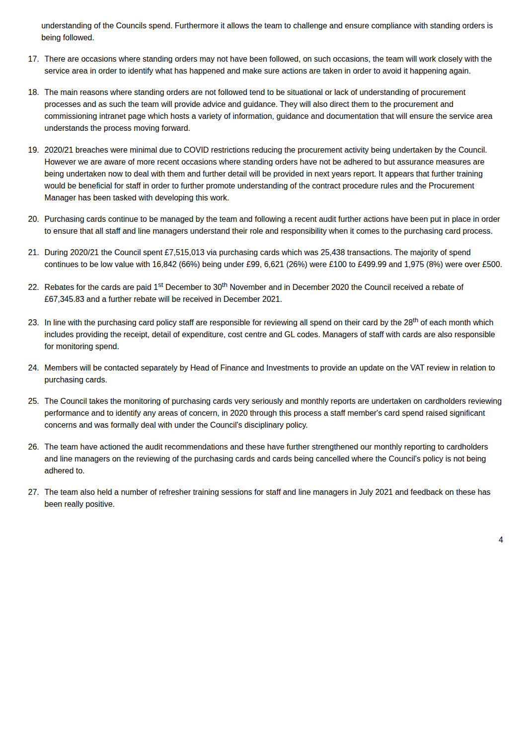understanding of the Councils spend. Furthermore it allows the team to challenge and ensure compliance with standing orders is being followed.
There are occasions where standing orders may not have been followed, on such occasions, the team will work closely with the service area in order to identify what has happened and make sure actions are taken in order to avoid it happening again.
The main reasons where standing orders are not followed tend to be situational or lack of understanding of procurement processes and as such the team will provide advice and guidance. They will also direct them to the procurement and commissioning intranet page which hosts a variety of information, guidance and documentation that will ensure the service area understands the process moving forward.
2020/21 breaches were minimal due to COVID restrictions reducing the procurement activity being undertaken by the Council. However we are aware of more recent occasions where standing orders have not be adhered to but assurance measures are being undertaken now to deal with them and further detail will be provided in next years report. It appears that further training would be beneficial for staff in order to further promote understanding of the contract procedure rules and the Procurement Manager has been tasked with developing this work.
Purchasing cards continue to be managed by the team and following a recent audit further actions have been put in place in order to ensure that all staff and line managers understand their role and responsibility when it comes to the purchasing card process.
During 2020/21 the Council spent £7,515,013 via purchasing cards which was 25,438 transactions. The majority of spend continues to be low value with 16,842 (66%) being under £99, 6,621 (26%) were £100 to £499.99 and 1,975 (8%) were over £500.
Rebates for the cards are paid 1st December to 30th November and in December 2020 the Council received a rebate of £67,345.83 and a further rebate will be received in December 2021.
In line with the purchasing card policy staff are responsible for reviewing all spend on their card by the 28th of each month which includes providing the receipt, detail of expenditure, cost centre and GL codes. Managers of staff with cards are also responsible for monitoring spend.
Members will be contacted separately by Head of Finance and Investments to provide an update on the VAT review in relation to purchasing cards.
The Council takes the monitoring of purchasing cards very seriously and monthly reports are undertaken on cardholders reviewing performance and to identify any areas of concern, in 2020 through this process a staff member's card spend raised significant concerns and was formally deal with under the Council's disciplinary policy.
The team have actioned the audit recommendations and these have further strengthened our monthly reporting to cardholders and line managers on the reviewing of the purchasing cards and cards being cancelled where the Council's policy is not being adhered to.
The team also held a number of refresher training sessions for staff and line managers in July 2021 and feedback on these has been really positive.
4